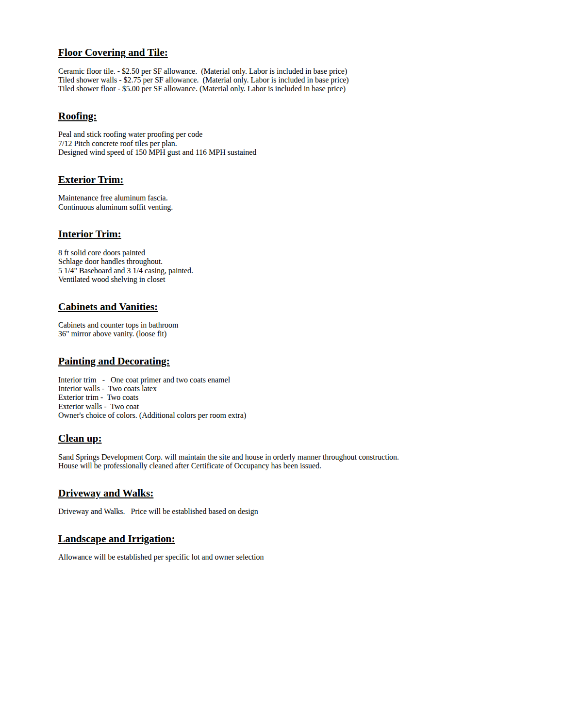Floor Covering and Tile:
Ceramic floor tile. - $2.50 per SF allowance. (Material only. Labor is included in base price)
Tiled shower walls - $2.75 per SF allowance. (Material only. Labor is included in base price)
Tiled shower floor - $5.00 per SF allowance. (Material only. Labor is included in base price)
Roofing:
Peal and stick roofing water proofing per code
7/12 Pitch concrete roof tiles per plan.
Designed wind speed of 150 MPH gust and 116 MPH sustained
Exterior Trim:
Maintenance free aluminum fascia.
Continuous aluminum soffit venting.
Interior Trim:
8 ft solid core doors painted
Schlage door handles throughout.
5 1/4" Baseboard and 3 1/4 casing, painted.
Ventilated wood shelving in closet
Cabinets and Vanities:
Cabinets and counter tops in bathroom
36" mirror above vanity. (loose fit)
Painting and Decorating:
Interior trim - One coat primer and two coats enamel
Interior walls - Two coats latex
Exterior trim - Two coats
Exterior walls - Two coat
Owner's choice of colors. (Additional colors per room extra)
Clean up:
Sand Springs Development Corp. will maintain the site and house in orderly manner throughout construction.
House will be professionally cleaned after Certificate of Occupancy has been issued.
Driveway and Walks:
Driveway and Walks. Price will be established based on design
Landscape and Irrigation:
Allowance will be established per specific lot and owner selection